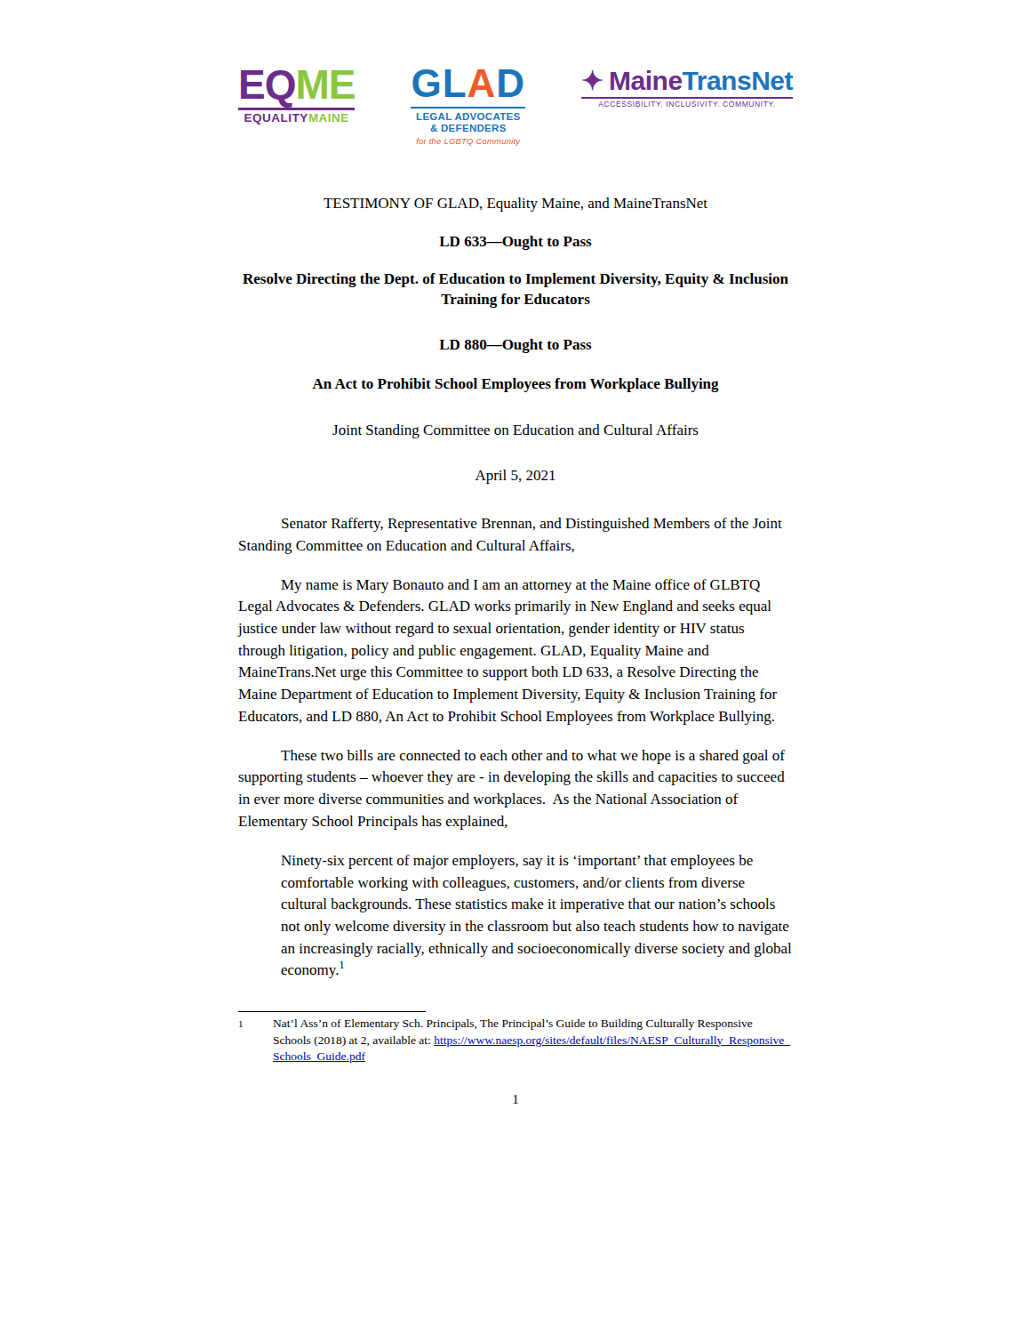EQME
EQUALITY MAINE
GLAD
LEGAL ADVOCATES
& DEFENDERS
for the LGBTQ Community
✦ Maine Trans Net
ACCESSIBILITY. INCLUSIVITY. COMMUNITY.
TESTIMONY OF GLAD, Equality Maine, and MaineTransNet
LD 633—Ought to Pass
Resolve Directing the Dept. of Education to Implement Diversity, Equity & Inclusion Training for Educators
LD 880—Ought to Pass
An Act to Prohibit School Employees from Workplace Bullying
Joint Standing Committee on Education and Cultural Affairs
April 5, 2021
Senator Rafferty, Representative Brennan, and Distinguished Members of the Joint Standing Committee on Education and Cultural Affairs,
My name is Mary Bonauto and I am an attorney at the Maine office of GLBTQ Legal Advocates & Defenders. GLAD works primarily in New England and seeks equal justice under law without regard to sexual orientation, gender identity or HIV status through litigation, policy and public engagement. GLAD, Equality Maine and MaineTrans.Net urge this Committee to support both LD 633, a Resolve Directing the Maine Department of Education to Implement Diversity, Equity & Inclusion Training for Educators, and LD 880, An Act to Prohibit School Employees from Workplace Bullying.
These two bills are connected to each other and to what we hope is a shared goal of supporting students – whoever they are - in developing the skills and capacities to succeed in ever more diverse communities and workplaces. As the National Association of Elementary School Principals has explained,
Ninety-six percent of major employers, say it is ‘important’ that employees be comfortable working with colleagues, customers, and/or clients from diverse cultural backgrounds. These statistics make it imperative that our nation’s schools not only welcome diversity in the classroom but also teach students how to navigate an increasingly racially, ethnically and socioeconomically diverse society and global economy.1
1
Nat’l Ass’n of Elementary Sch. Principals, The Principal’s Guide to Building Culturally Responsive Schools (2018) at 2, available at: https://www.naesp.org/sites/default/files/NAESP_Culturally_Responsive_Schools_Guide.pdf
1